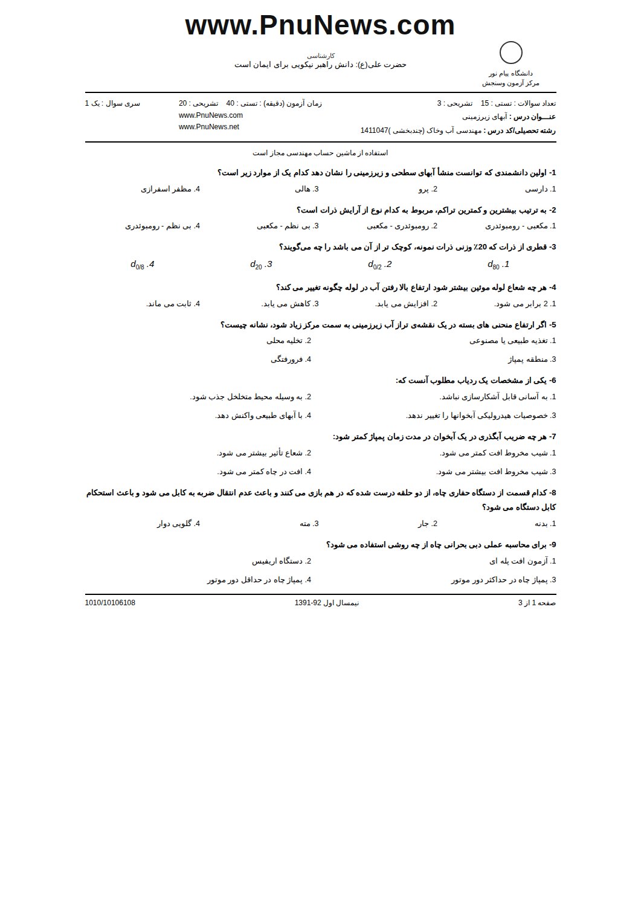www.PnuNews.com
دانشگاه پیام نور
مرکز آزمون وسنجش
کارشناسی
حضرت علی(ع): دانش راهبر نیکویی برای ایمان است
تعداد سوالات : تستی : 15 تشریحی : 3
عنـــوان درس : آبهای زیرزمینی
رشته تحصیلی/کد درس : مهندسی آب وخاک (چندبخشی )1411047
زمان آزمون (دقیقه) : تستی : 40 تشریحی : 20
www.PnuNews.com
www.PnuNews.net
سری سوال : یک 1
استفاده از ماشین حساب مهندسی مجاز است
1- اولین دانشمندی که توانست منشأ آبهای سطحی و زیرزمینی را نشان دهد کدام یک از موارد زیر است؟
1. دارسی
2. پرو
3. هالی
4. مظفر اسفرازی
2- به ترتیب بیشترین و کمترین تراکم، مربوط به کدام نوع از آرایش ذرات است؟
1. مکعبی - رومبوئدری
2. رومبوئدری - مکعبی
3. بی نظم - مکعبی
4. بی نظم - رومبوئدری
3- قطری از ذرات که 20٪ وزنی ذرات نمونه، کوچک تر از آن می باشد را چه می‌گویند؟
1. d80
2. d0/2
3. d20
4. d0/8
4- هر چه شعاع لوله موئین بیشتر شود ارتفاع بالا رفتن آب در لوله چگونه تغییر می کند؟
1. 2 برابر می شود.
2. افزایش می یابد.
3. کاهش می یابد.
4. ثابت می ماند.
5- اگر ارتفاع منحنی های بسته در یک نقشه‌ی تراز آب زیرزمینی به سمت مرکز زیاد شود، نشانه چیست؟
1. تغذیه طبیعی یا مصنوعی
2. تخلیه محلی
3. منطقه پمپاژ
4. فرورفتگی
6- یکی از مشخصات یک ردیاب مطلوب آنست که:
1. به آسانی قابل آشکارسازی نباشد.
2. به وسیله محیط متخلخل جذب شود.
3. خصوصیات هیدرولیکی آبخوانها را تغییر ندهد.
4. با آبهای طبیعی واکنش دهد.
7- هر چه ضریب آبگذری در یک آبخوان در مدت زمان پمپاژ کمتر شود:
1. شیب مخروط افت کمتر می شود.
2. شعاع تأثیر بیشتر می شود.
3. شیب مخروط افت بیشتر می شود.
4. افت در چاه کمتر می شود.
8- کدام قسمت از دستگاه حفاری چاه، از دو حلقه درست شده که در هم بازی می کنند و باعث عدم انتقال ضربه به کابل می شود و باعث استحکام کابل دستگاه می شود؟
1. بدنه
2. جار
3. مته
4. گلویی دوار
9- برای محاسبه عملی دبی بحرانی چاه از چه روشی استفاده می شود؟
1. آزمون افت پله ای
2. دستگاه اریفیس
3. پمپاژ چاه در حداکثر دور موتور
4. پمپاژ چاه در حداقل دور موتور
صفحه 1 از 3
نیمسال اول 92-1391
1010/10106108